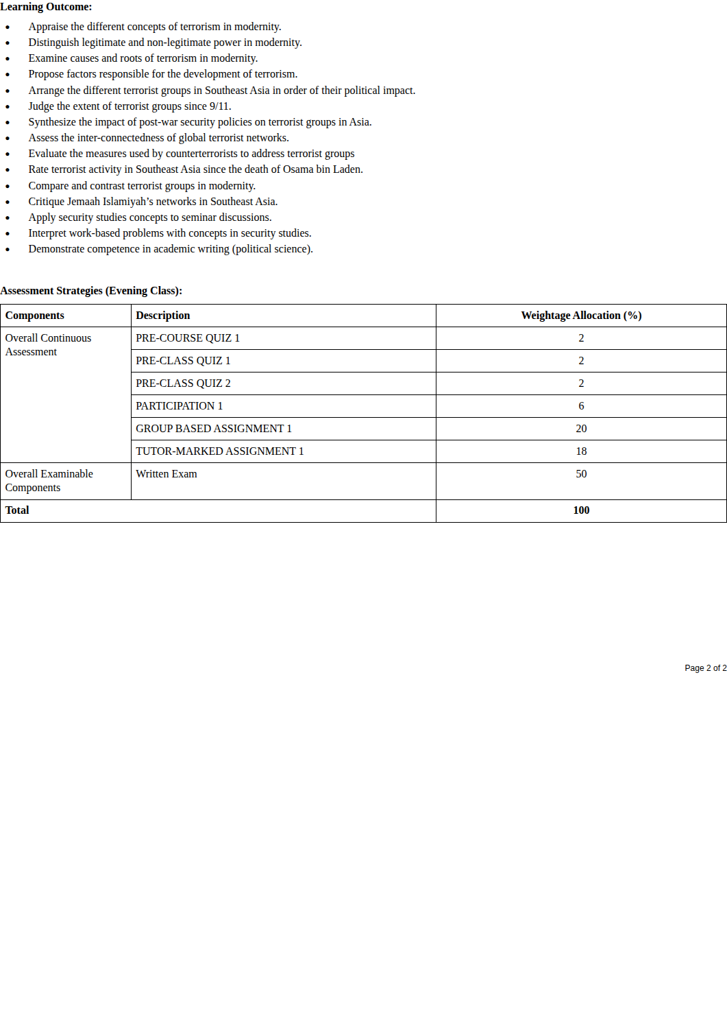Learning Outcome:
Appraise the different concepts of terrorism in modernity.
Distinguish legitimate and non-legitimate power in modernity.
Examine causes and roots of terrorism in modernity.
Propose factors responsible for the development of terrorism.
Arrange the different terrorist groups in Southeast Asia in order of their political impact.
Judge the extent of terrorist groups since 9/11.
Synthesize the impact of post-war security policies on terrorist groups in Asia.
Assess the inter-connectedness of global terrorist networks.
Evaluate the measures used by counterterrorists to address terrorist groups
Rate terrorist activity in Southeast Asia since the death of Osama bin Laden.
Compare and contrast terrorist groups in modernity.
Critique Jemaah Islamiyah’s networks in Southeast Asia.
Apply security studies concepts to seminar discussions.
Interpret work-based problems with concepts in security studies.
Demonstrate competence in academic writing (political science).
Assessment Strategies (Evening Class):
| Components | Description | Weightage Allocation (%) |
| --- | --- | --- |
| Overall Continuous Assessment | PRE-COURSE QUIZ 1 | 2 |
| PRE-CLASS QUIZ 1 | 2 |
| PRE-CLASS QUIZ 2 | 2 |
| PARTICIPATION 1 | 6 |
| GROUP BASED ASSIGNMENT 1 | 20 |
| TUTOR-MARKED ASSIGNMENT 1 | 18 |
| Overall Examinable Components | Written Exam | 50 |
| Total | 100 |
Page 2 of 2